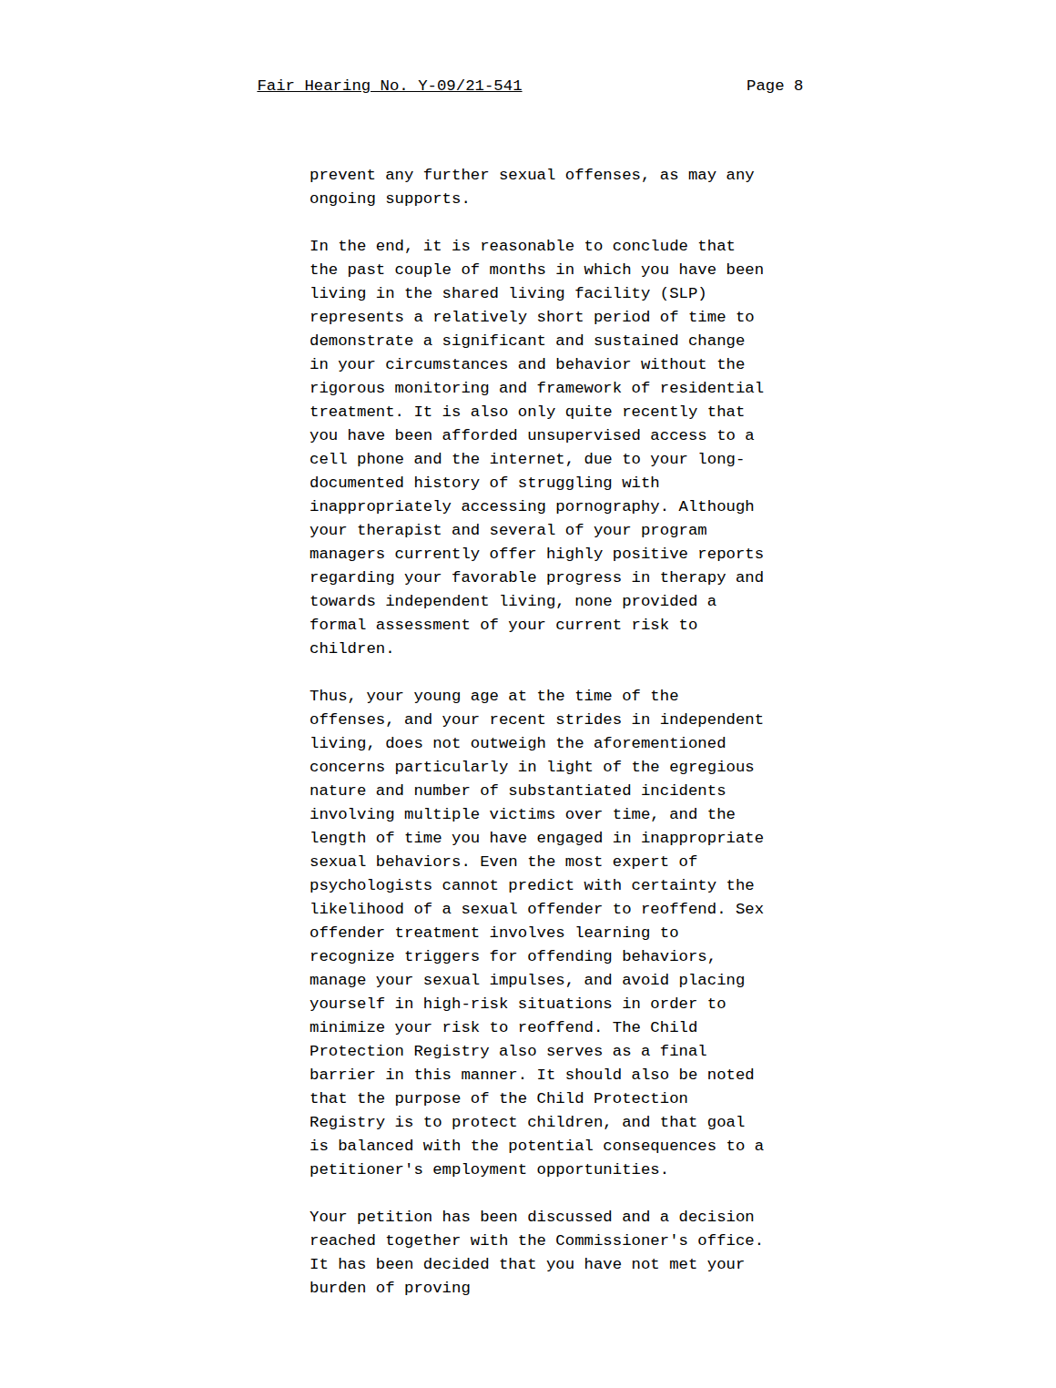Fair Hearing No. Y-09/21-541 Page 8
prevent any further sexual offenses, as may any ongoing supports.
In the end, it is reasonable to conclude that the past couple of months in which you have been living in the shared living facility (SLP) represents a relatively short period of time to demonstrate a significant and sustained change in your circumstances and behavior without the rigorous monitoring and framework of residential treatment. It is also only quite recently that you have been afforded unsupervised access to a cell phone and the internet, due to your long-documented history of struggling with inappropriately accessing pornography. Although your therapist and several of your program managers currently offer highly positive reports regarding your favorable progress in therapy and towards independent living, none provided a formal assessment of your current risk to children.
Thus, your young age at the time of the offenses, and your recent strides in independent living, does not outweigh the aforementioned concerns particularly in light of the egregious nature and number of substantiated incidents involving multiple victims over time, and the length of time you have engaged in inappropriate sexual behaviors. Even the most expert of psychologists cannot predict with certainty the likelihood of a sexual offender to reoffend. Sex offender treatment involves learning to recognize triggers for offending behaviors, manage your sexual impulses, and avoid placing yourself in high-risk situations in order to minimize your risk to reoffend. The Child Protection Registry also serves as a final barrier in this manner. It should also be noted that the purpose of the Child Protection Registry is to protect children, and that goal is balanced with the potential consequences to a petitioner's employment opportunities.
Your petition has been discussed and a decision reached together with the Commissioner's office. It has been decided that you have not met your burden of proving